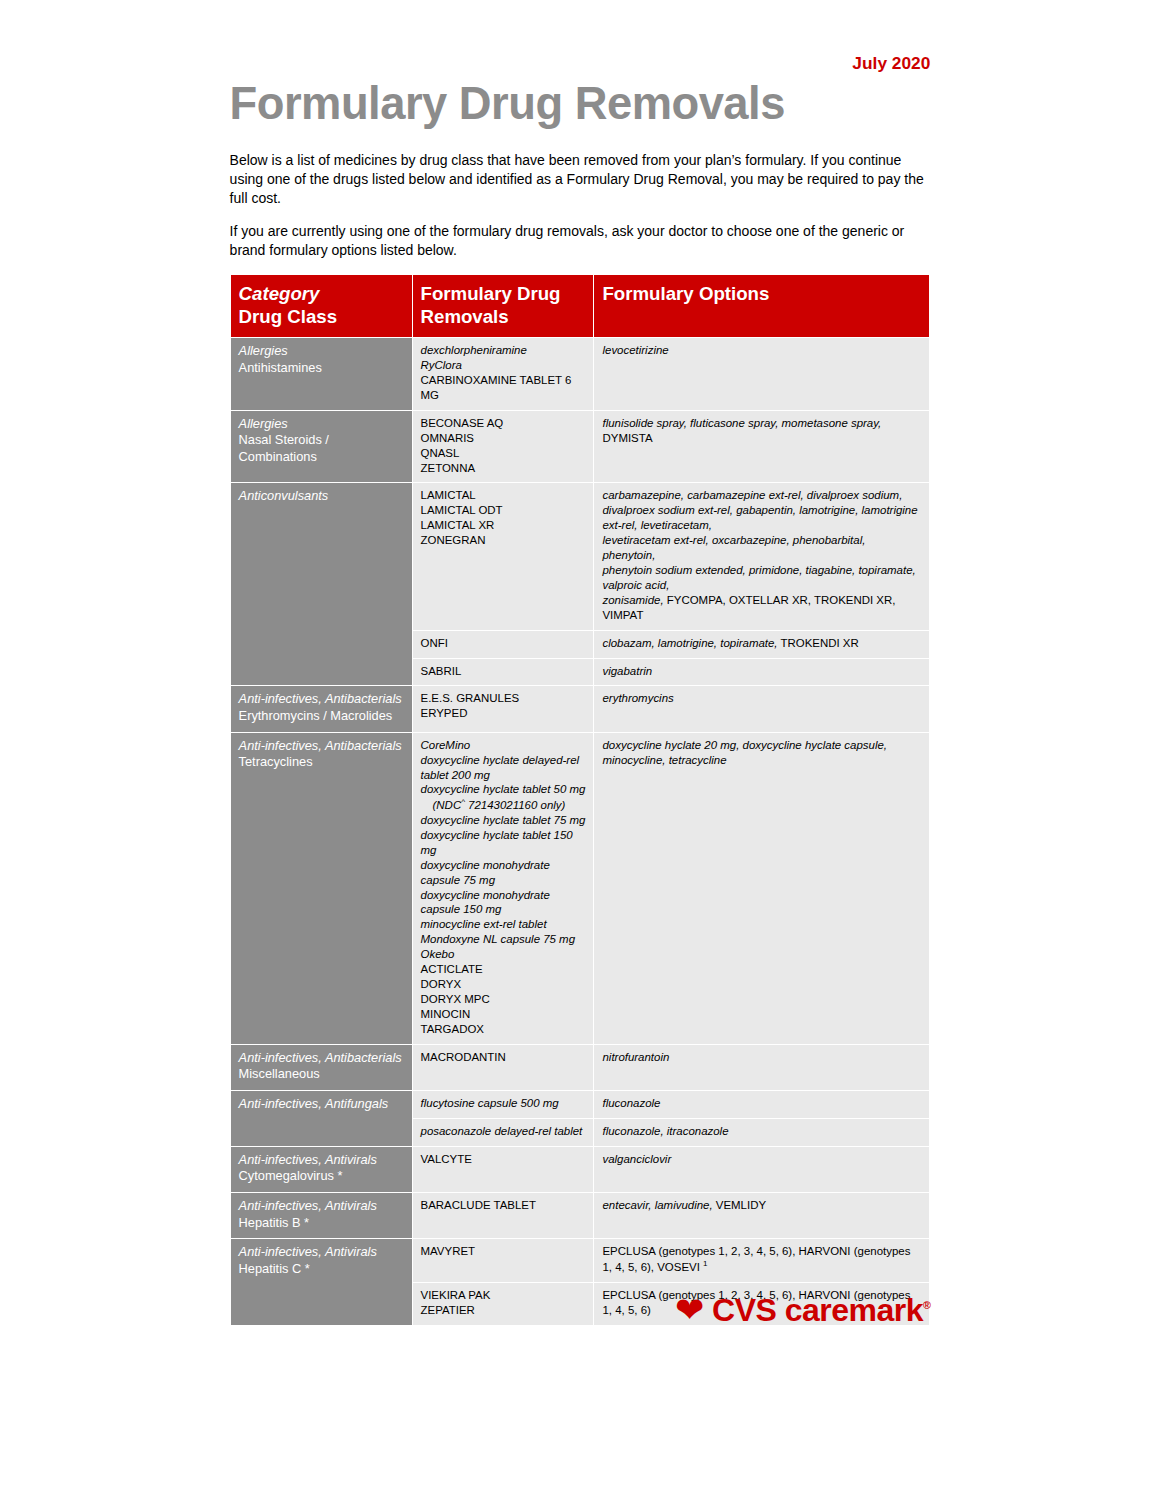July 2020
Formulary Drug Removals
Below is a list of medicines by drug class that have been removed from your plan’s formulary. If you continue using one of the drugs listed below and identified as a Formulary Drug Removal, you may be required to pay the full cost.
If you are currently using one of the formulary drug removals, ask your doctor to choose one of the generic or brand formulary options listed below.
| Category Drug Class | Formulary Drug Removals | Formulary Options |
| --- | --- | --- |
| Allergies Antihistamines | dexchlorpheniramine RyClora CARBINOXAMINE TABLET 6 MG | levocetirizine |
| Allergies Nasal Steroids / Combinations | BECONASE AQ OMNARIS QNASL ZETONNA | flunisolide spray, fluticasone spray, mometasone spray, DYMISTA |
| Anticonvulsants | LAMICTAL LAMICTAL ODT LAMICTAL XR ZONEGRAN | carbamazepine, carbamazepine ext-rel, divalproex sodium, divalproex sodium ext-rel, gabapentin, lamotrigine, lamotrigine ext-rel, levetiracetam, levetiracetam ext-rel, oxcarbazepine, phenobarbital, phenytoin, phenytoin sodium extended, primidone, tiagabine, topiramate, valproic acid, zonisamide, FYCOMPA, OXTELLAR XR, TROKENDI XR, VIMPAT |
| ONFI | clobazam, lamotrigine, topiramate, TROKENDI XR |
| SABRIL | vigabatrin |
| Anti-infectives, Antibacterials Erythromycins / Macrolides | E.E.S. GRANULES ERYPED | erythromycins |
| Anti-infectives, Antibacterials Tetracyclines | CoreMino doxycycline hyclate delayed-rel tablet 200 mg doxycycline hyclate tablet 50 mg (NDC ^ 72143021160 only) doxycycline hyclate tablet 75 mg doxycycline hyclate tablet 150 mg doxycycline monohydrate capsule 75 mg doxycycline monohydrate capsule 150 mg minocycline ext-rel tablet Mondoxyne NL capsule 75 mg Okebo ACTICLATE DORYX DORYX MPC MINOCIN TARGADOX | doxycycline hyclate 20 mg, doxycycline hyclate capsule, minocycline, tetracycline |
| Anti-infectives, Antibacterials Miscellaneous | MACRODANTIN | nitrofurantoin |
| Anti-infectives, Antifungals | flucytosine capsule 500 mg | fluconazole |
| posaconazole delayed-rel tablet | fluconazole, itraconazole |
| Anti-infectives, Antivirals Cytomegalovirus * | VALCYTE | valganciclovir |
| Anti-infectives, Antivirals Hepatitis B * | BARACLUDE TABLET | entecavir, lamivudine, VEMLIDY |
| Anti-infectives, Antivirals Hepatitis C * | MAVYRET | EPCLUSA (genotypes 1, 2, 3, 4, 5, 6), HARVONI (genotypes 1, 4, 5, 6), VOSEVI 1 |
| VIEKIRA PAK ZEPATIER | EPCLUSA (genotypes 1, 2, 3, 4, 5, 6), HARVONI (genotypes 1, 4, 5, 6) |
❤ CVS caremark®